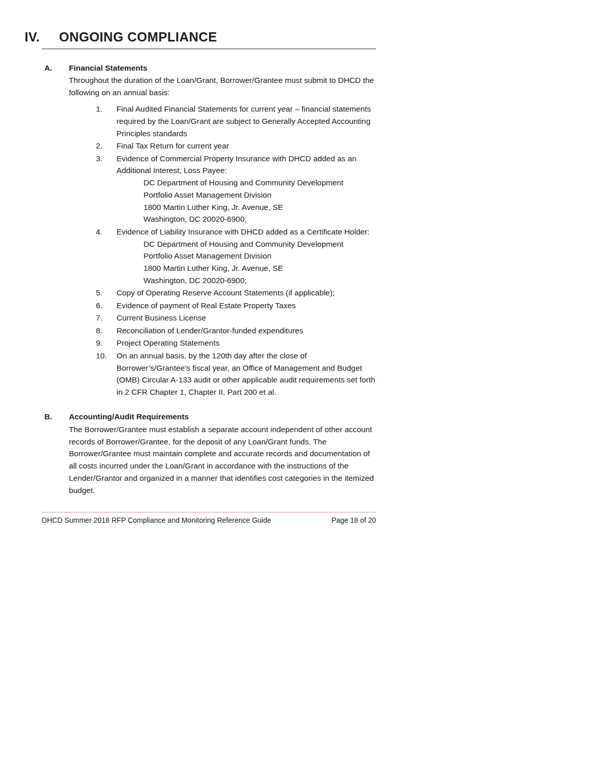IV. Ongoing Compliance
A.
Financial Statements
Throughout the duration of the Loan/Grant, Borrower/Grantee must submit to DHCD the following on an annual basis:
Final Audited Financial Statements for current year – financial statements required by the Loan/Grant are subject to Generally Accepted Accounting Principles standards
Final Tax Return for current year
Evidence of Commercial Property Insurance with DHCD added as an Additional Interest, Loss Payee:
DC Department of Housing and Community Development
Portfolio Asset Management Division
1800 Martin Luther King, Jr. Avenue, SE
Washington, DC 20020-6900;
Evidence of Liability Insurance with DHCD added as a Certificate Holder:
DC Department of Housing and Community Development
Portfolio Asset Management Division
1800 Martin Luther King, Jr. Avenue, SE
Washington, DC 20020-6900;
Copy of Operating Reserve Account Statements (if applicable);
Evidence of payment of Real Estate Property Taxes
Current Business License
Reconciliation of Lender/Grantor-funded expenditures
Project Operating Statements
On an annual basis, by the 120th day after the close of Borrower’s/Grantee’s fiscal year, an Office of Management and Budget (OMB) Circular A-133 audit or other applicable audit requirements set forth in 2 CFR Chapter 1, Chapter II, Part 200 et al.
B.
Accounting/Audit Requirements
The Borrower/Grantee must establish a separate account independent of other account records of Borrower/Grantee, for the deposit of any Loan/Grant funds. The Borrower/Grantee must maintain complete and accurate records and documentation of all costs incurred under the Loan/Grant in accordance with the instructions of the Lender/Grantor and organized in a manner that identifies cost categories in the itemized budget.
DHCD Summer 2018 RFP Compliance and Monitoring Reference Guide
Page 18 of 20